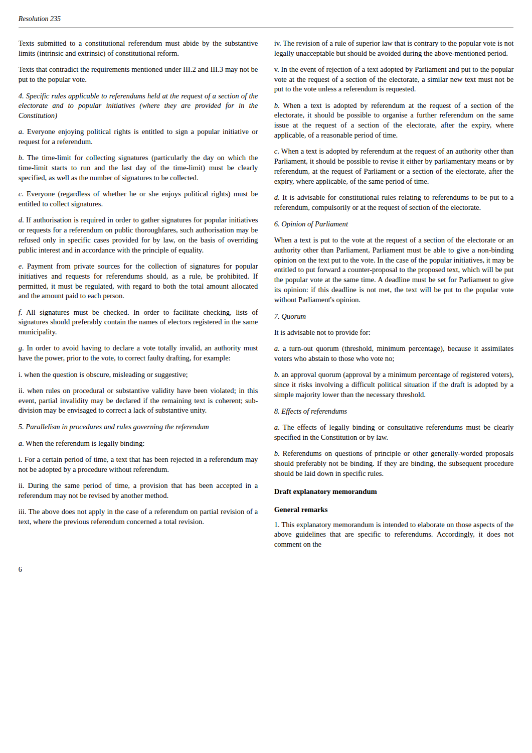Resolution 235
Texts submitted to a constitutional referendum must abide by the substantive limits (intrinsic and extrinsic) of constitutional reform.
Texts that contradict the requirements mentioned under III.2 and III.3 may not be put to the popular vote.
4. Specific rules applicable to referendums held at the request of a section of the electorate and to popular initiatives (where they are provided for in the Constitution)
a. Everyone enjoying political rights is entitled to sign a popular initiative or request for a referendum.
b. The time-limit for collecting signatures (particularly the day on which the time-limit starts to run and the last day of the time-limit) must be clearly specified, as well as the number of signatures to be collected.
c. Everyone (regardless of whether he or she enjoys political rights) must be entitled to collect signatures.
d. If authorisation is required in order to gather signatures for popular initiatives or requests for a referendum on public thoroughfares, such authorisation may be refused only in specific cases provided for by law, on the basis of overriding public interest and in accordance with the principle of equality.
e. Payment from private sources for the collection of signatures for popular initiatives and requests for referendums should, as a rule, be prohibited. If permitted, it must be regulated, with regard to both the total amount allocated and the amount paid to each person.
f. All signatures must be checked. In order to facilitate checking, lists of signatures should preferably contain the names of electors registered in the same municipality.
g. In order to avoid having to declare a vote totally invalid, an authority must have the power, prior to the vote, to correct faulty drafting, for example:
i. when the question is obscure, misleading or suggestive;
ii. when rules on procedural or substantive validity have been violated; in this event, partial invalidity may be declared if the remaining text is coherent; sub-division may be envisaged to correct a lack of substantive unity.
5. Parallelism in procedures and rules governing the referendum
a. When the referendum is legally binding:
i. For a certain period of time, a text that has been rejected in a referendum may not be adopted by a procedure without referendum.
ii. During the same period of time, a provision that has been accepted in a referendum may not be revised by another method.
iii. The above does not apply in the case of a referendum on partial revision of a text, where the previous referendum concerned a total revision.
iv. The revision of a rule of superior law that is contrary to the popular vote is not legally unacceptable but should be avoided during the above-mentioned period.
v. In the event of rejection of a text adopted by Parliament and put to the popular vote at the request of a section of the electorate, a similar new text must not be put to the vote unless a referendum is requested.
b. When a text is adopted by referendum at the request of a section of the electorate, it should be possible to organise a further referendum on the same issue at the request of a section of the electorate, after the expiry, where applicable, of a reasonable period of time.
c. When a text is adopted by referendum at the request of an authority other than Parliament, it should be possible to revise it either by parliamentary means or by referendum, at the request of Parliament or a section of the electorate, after the expiry, where applicable, of the same period of time.
d. It is advisable for constitutional rules relating to referendums to be put to a referendum, compulsorily or at the request of section of the electorate.
6. Opinion of Parliament
When a text is put to the vote at the request of a section of the electorate or an authority other than Parliament, Parliament must be able to give a non-binding opinion on the text put to the vote. In the case of the popular initiatives, it may be entitled to put forward a counter-proposal to the proposed text, which will be put the popular vote at the same time. A deadline must be set for Parliament to give its opinion: if this deadline is not met, the text will be put to the popular vote without Parliament's opinion.
7. Quorum
It is advisable not to provide for:
a. a turn-out quorum (threshold, minimum percentage), because it assimilates voters who abstain to those who vote no;
b. an approval quorum (approval by a minimum percentage of registered voters), since it risks involving a difficult political situation if the draft is adopted by a simple majority lower than the necessary threshold.
8. Effects of referendums
a. The effects of legally binding or consultative referendums must be clearly specified in the Constitution or by law.
b. Referendums on questions of principle or other generally-worded proposals should preferably not be binding. If they are binding, the subsequent procedure should be laid down in specific rules.
Draft explanatory memorandum
General remarks
1. This explanatory memorandum is intended to elaborate on those aspects of the above guidelines that are specific to referendums. Accordingly, it does not comment on the
6